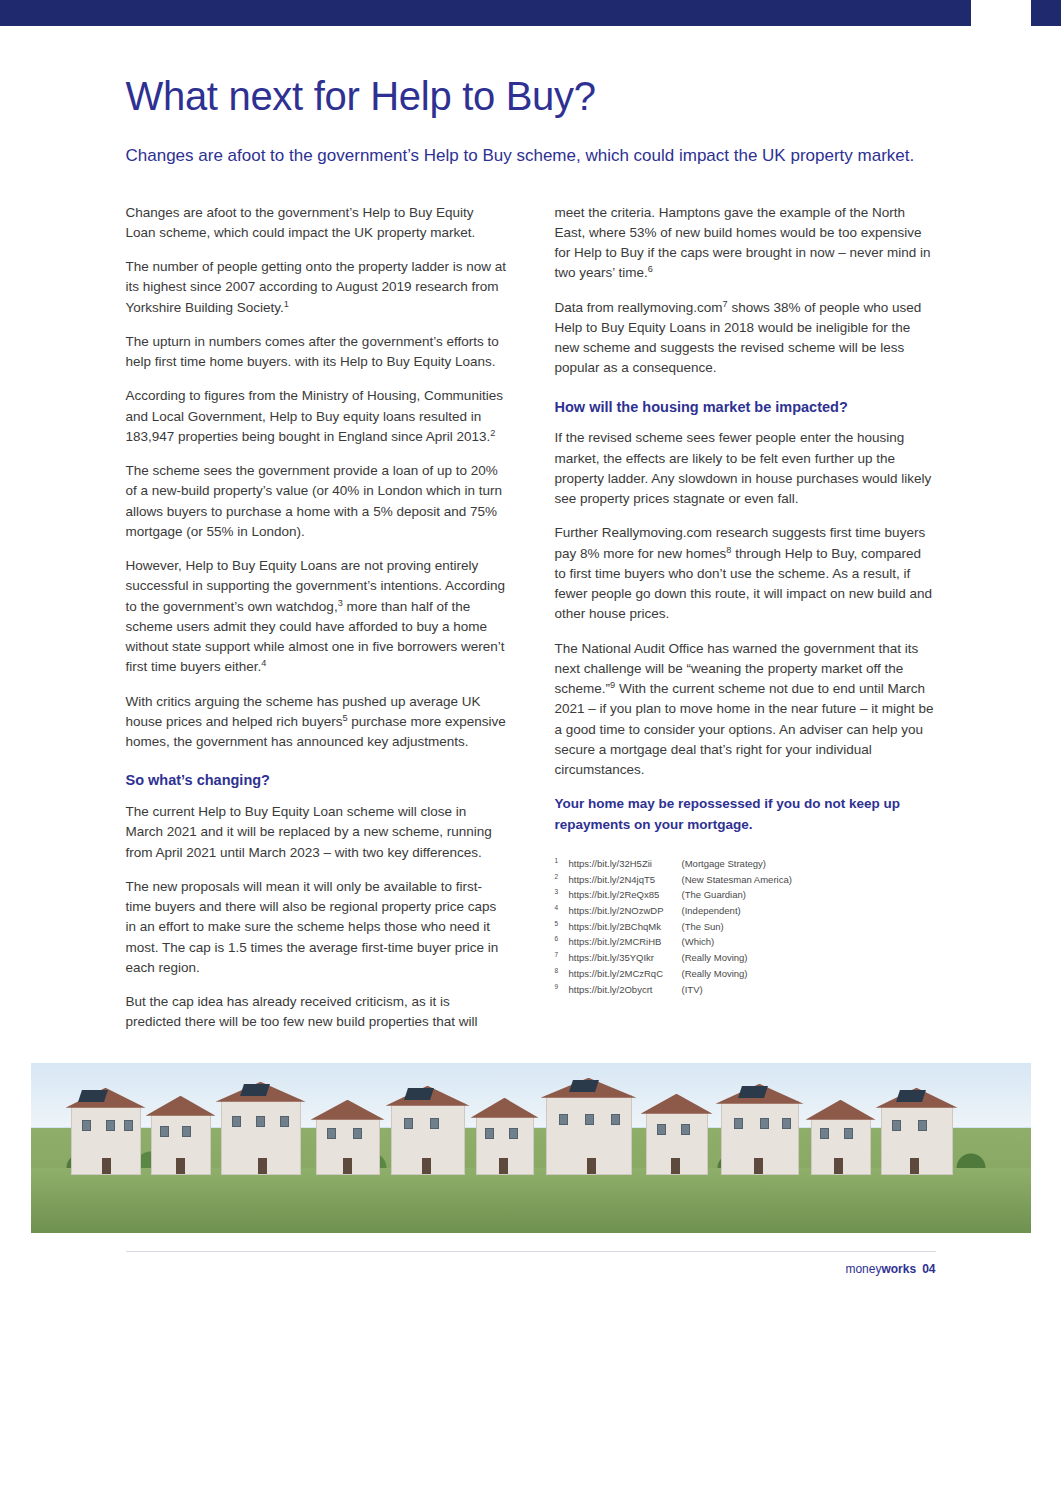What next for Help to Buy?
Changes are afoot to the government’s Help to Buy scheme, which could impact the UK property market.
Changes are afoot to the government’s Help to Buy Equity Loan scheme, which could impact the UK property market.
The number of people getting onto the property ladder is now at its highest since 2007 according to August 2019 research from Yorkshire Building Society.1
The upturn in numbers comes after the government’s efforts to help first time home buyers. with its Help to Buy Equity Loans.
According to figures from the Ministry of Housing, Communities and Local Government, Help to Buy equity loans resulted in 183,947 properties being bought in England since April 2013.2
The scheme sees the government provide a loan of up to 20% of a new-build property’s value (or 40% in London which in turn allows buyers to purchase a home with a 5% deposit and 75% mortgage (or 55% in London).
However, Help to Buy Equity Loans are not proving entirely successful in supporting the government’s intentions. According to the government’s own watchdog,3 more than half of the scheme users admit they could have afforded to buy a home without state support while almost one in five borrowers weren’t first time buyers either.4
With critics arguing the scheme has pushed up average UK house prices and helped rich buyers5 purchase more expensive homes, the government has announced key adjustments.
So what’s changing?
The current Help to Buy Equity Loan scheme will close in March 2021 and it will be replaced by a new scheme, running from April 2021 until March 2023 – with two key differences.
The new proposals will mean it will only be available to first-time buyers and there will also be regional property price caps in an effort to make sure the scheme helps those who need it most. The cap is 1.5 times the average first-time buyer price in each region.
But the cap idea has already received criticism, as it is predicted there will be too few new build properties that will meet the criteria. Hamptons gave the example of the North East, where 53% of new build homes would be too expensive for Help to Buy if the caps were brought in now – never mind in two years’ time.6
Data from reallymoving.com7 shows 38% of people who used Help to Buy Equity Loans in 2018 would be ineligible for the new scheme and suggests the revised scheme will be less popular as a consequence.
How will the housing market be impacted?
If the revised scheme sees fewer people enter the housing market, the effects are likely to be felt even further up the property ladder. Any slowdown in house purchases would likely see property prices stagnate or even fall.
Further Reallymoving.com research suggests first time buyers pay 8% more for new homes8 through Help to Buy, compared to first time buyers who don’t use the scheme. As a result, if fewer people go down this route, it will impact on new build and other house prices.
The National Audit Office has warned the government that its next challenge will be “weaning the property market off the scheme.”9 With the current scheme not due to end until March 2021 – if you plan to move home in the near future – it might be a good time to consider your options. An adviser can help you secure a mortgage deal that’s right for your individual circumstances.
Your home may be repossessed if you do not keep up repayments on your mortgage.
| 1 | https://bit.ly/32H5Zii | (Mortgage Strategy) |
| 2 | https://bit.ly/2N4jqT5 | (New Statesman America) |
| 3 | https://bit.ly/2ReQx85 | (The Guardian) |
| 4 | https://bit.ly/2NOzwDP | (Independent) |
| 5 | https://bit.ly/2BChqMk | (The Sun) |
| 6 | https://bit.ly/2MCRiHB | (Which) |
| 7 | https://bit.ly/35YQIkr | (Really Moving) |
| 8 | https://bit.ly/2MCzRqC | (Really Moving) |
| 9 | https://bit.ly/2Obycrt | (ITV) |
moneyworks 04